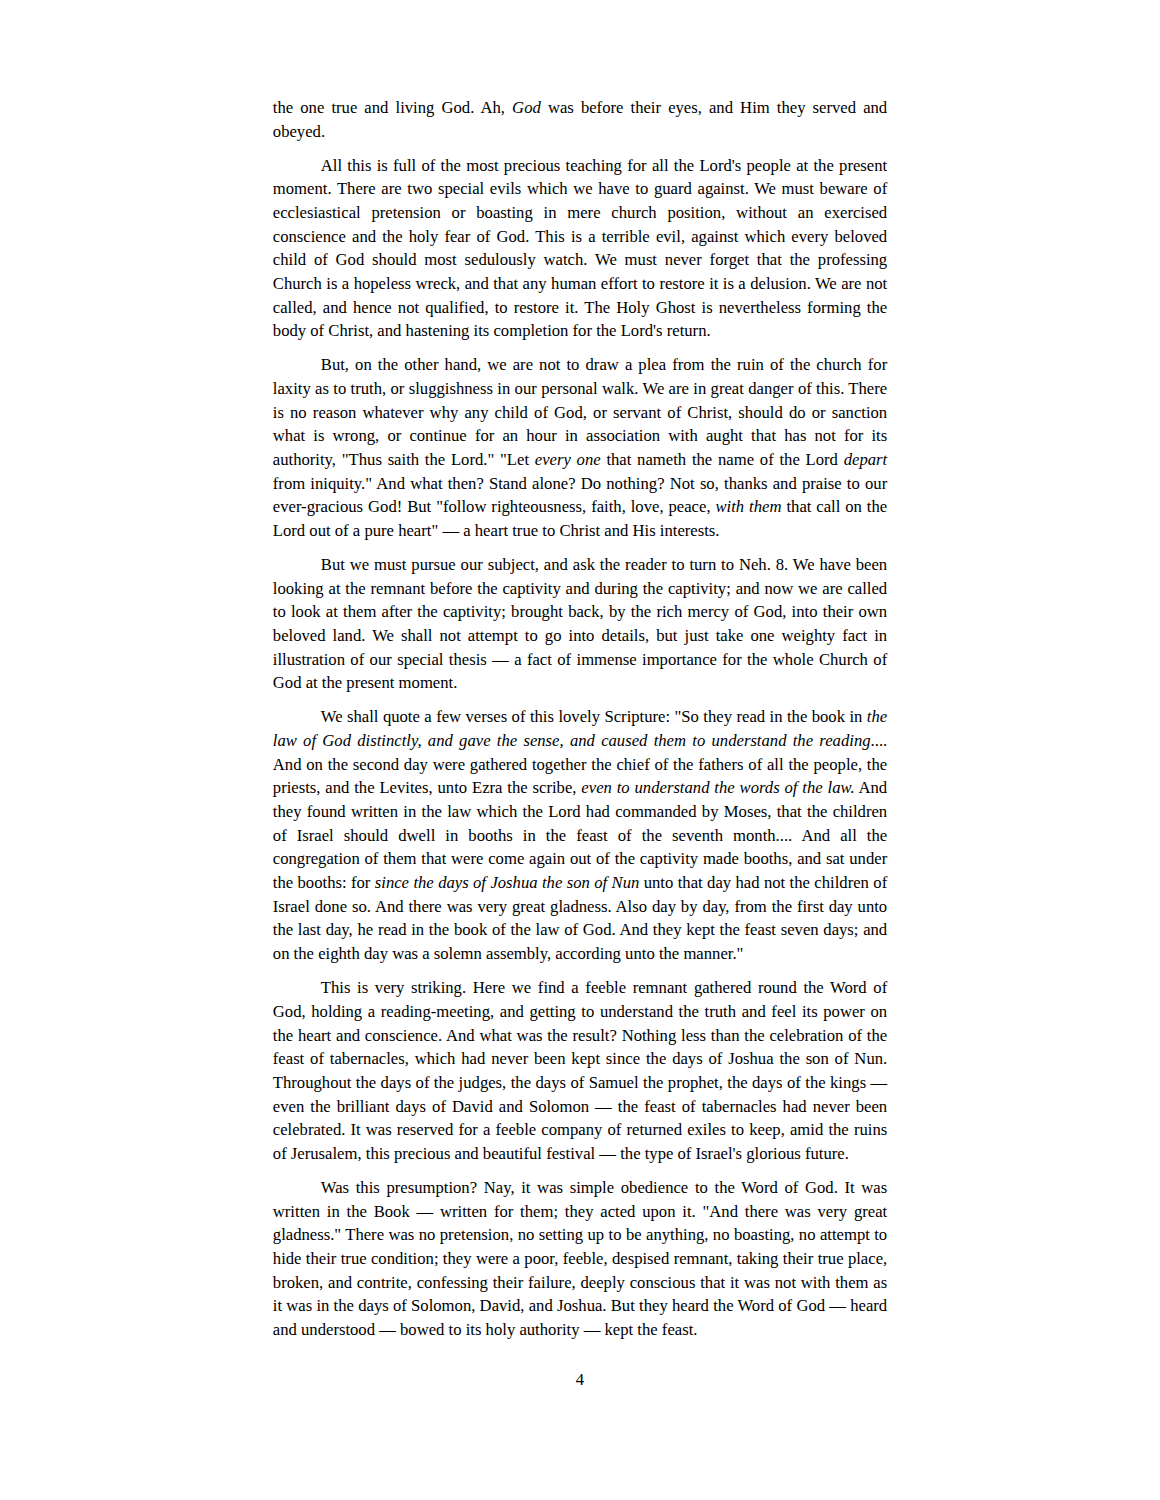the one true and living God. Ah, God was before their eyes, and Him they served and obeyed.
All this is full of the most precious teaching for all the Lord's people at the present moment. There are two special evils which we have to guard against. We must beware of ecclesiastical pretension or boasting in mere church position, without an exercised conscience and the holy fear of God. This is a terrible evil, against which every beloved child of God should most sedulously watch. We must never forget that the professing Church is a hopeless wreck, and that any human effort to restore it is a delusion. We are not called, and hence not qualified, to restore it. The Holy Ghost is nevertheless forming the body of Christ, and hastening its completion for the Lord's return.
But, on the other hand, we are not to draw a plea from the ruin of the church for laxity as to truth, or sluggishness in our personal walk. We are in great danger of this. There is no reason whatever why any child of God, or servant of Christ, should do or sanction what is wrong, or continue for an hour in association with aught that has not for its authority, "Thus saith the Lord." "Let every one that nameth the name of the Lord depart from iniquity." And what then? Stand alone? Do nothing? Not so, thanks and praise to our ever-gracious God! But "follow righteousness, faith, love, peace, with them that call on the Lord out of a pure heart" — a heart true to Christ and His interests.
But we must pursue our subject, and ask the reader to turn to Neh. 8. We have been looking at the remnant before the captivity and during the captivity; and now we are called to look at them after the captivity; brought back, by the rich mercy of God, into their own beloved land. We shall not attempt to go into details, but just take one weighty fact in illustration of our special thesis — a fact of immense importance for the whole Church of God at the present moment.
We shall quote a few verses of this lovely Scripture: "So they read in the book in the law of God distinctly, and gave the sense, and caused them to understand the reading.... And on the second day were gathered together the chief of the fathers of all the people, the priests, and the Levites, unto Ezra the scribe, even to understand the words of the law. And they found written in the law which the Lord had commanded by Moses, that the children of Israel should dwell in booths in the feast of the seventh month.... And all the congregation of them that were come again out of the captivity made booths, and sat under the booths: for since the days of Joshua the son of Nun unto that day had not the children of Israel done so. And there was very great gladness. Also day by day, from the first day unto the last day, he read in the book of the law of God. And they kept the feast seven days; and on the eighth day was a solemn assembly, according unto the manner."
This is very striking. Here we find a feeble remnant gathered round the Word of God, holding a reading-meeting, and getting to understand the truth and feel its power on the heart and conscience. And what was the result? Nothing less than the celebration of the feast of tabernacles, which had never been kept since the days of Joshua the son of Nun. Throughout the days of the judges, the days of Samuel the prophet, the days of the kings — even the brilliant days of David and Solomon — the feast of tabernacles had never been celebrated. It was reserved for a feeble company of returned exiles to keep, amid the ruins of Jerusalem, this precious and beautiful festival — the type of Israel's glorious future.
Was this presumption? Nay, it was simple obedience to the Word of God. It was written in the Book — written for them; they acted upon it. "And there was very great gladness." There was no pretension, no setting up to be anything, no boasting, no attempt to hide their true condition; they were a poor, feeble, despised remnant, taking their true place, broken, and contrite, confessing their failure, deeply conscious that it was not with them as it was in the days of Solomon, David, and Joshua. But they heard the Word of God — heard and understood — bowed to its holy authority — kept the feast.
4